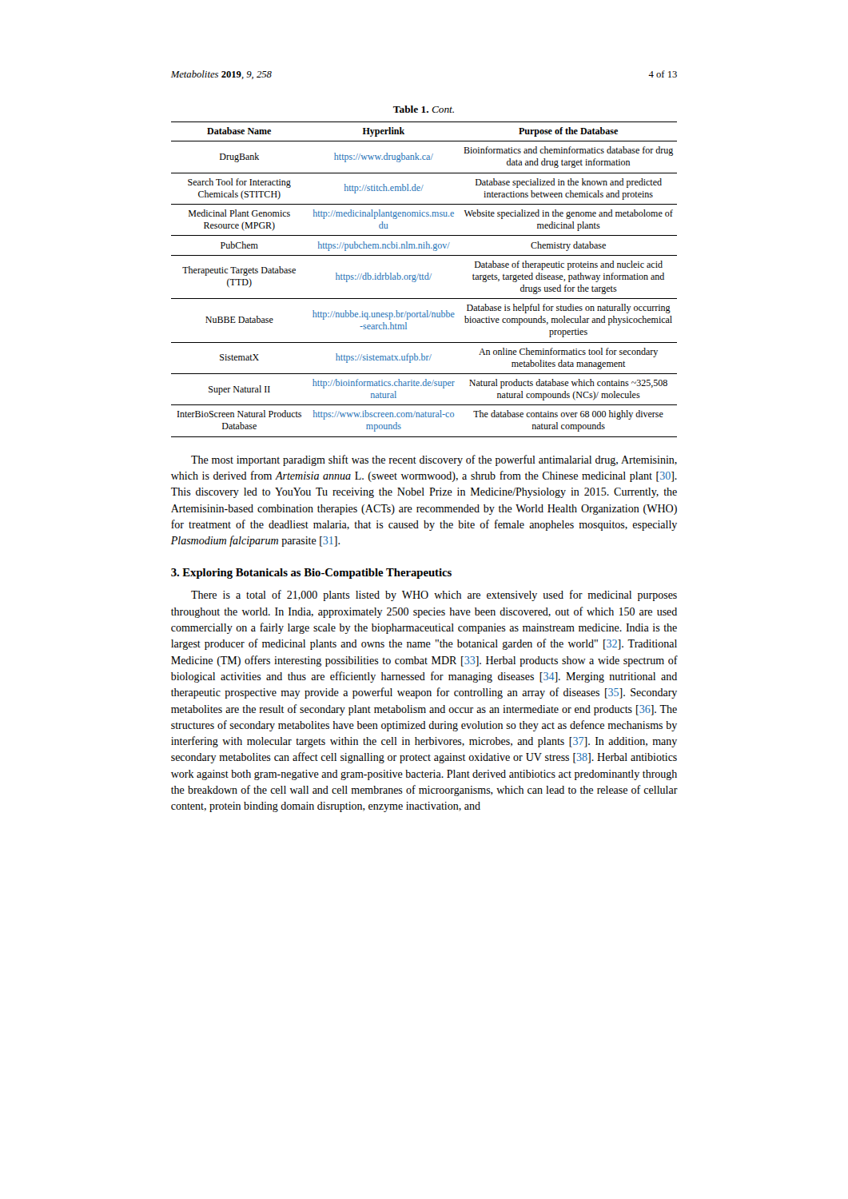Metabolites 2019, 9, 258
4 of 13
Table 1. Cont.
| Database Name | Hyperlink | Purpose of the Database |
| --- | --- | --- |
| DrugBank | https://www.drugbank.ca/ | Bioinformatics and cheminformatics database for drug data and drug target information |
| Search Tool for Interacting Chemicals (STITCH) | http://stitch.embl.de/ | Database specialized in the known and predicted interactions between chemicals and proteins |
| Medicinal Plant Genomics Resource (MPGR) | http://medicinalplantgenomics.msu.edu | Website specialized in the genome and metabolome of medicinal plants |
| PubChem | https://pubchem.ncbi.nlm.nih.gov/ | Chemistry database |
| Therapeutic Targets Database (TTD) | https://db.idrblab.org/ttd/ | Database of therapeutic proteins and nucleic acid targets, targeted disease, pathway information and drugs used for the targets |
| NuBBE Database | http://nubbe.iq.unesp.br/portal/nubbe-search.html | Database is helpful for studies on naturally occurring bioactive compounds, molecular and physicochemical properties |
| SistematX | https://sistematx.ufpb.br/ | An online Cheminformatics tool for secondary metabolites data management |
| Super Natural II | http://bioinformatics.charite.de/supernatural | Natural products database which contains ~325,508 natural compounds (NCs)/ molecules |
| InterBioScreen Natural Products Database | https://www.ibscreen.com/natural-compounds | The database contains over 68 000 highly diverse natural compounds |
The most important paradigm shift was the recent discovery of the powerful antimalarial drug, Artemisinin, which is derived from Artemisia annua L. (sweet wormwood), a shrub from the Chinese medicinal plant [30]. This discovery led to YouYou Tu receiving the Nobel Prize in Medicine/Physiology in 2015. Currently, the Artemisinin-based combination therapies (ACTs) are recommended by the World Health Organization (WHO) for treatment of the deadliest malaria, that is caused by the bite of female anopheles mosquitos, especially Plasmodium falciparum parasite [31].
3. Exploring Botanicals as Bio-Compatible Therapeutics
There is a total of 21,000 plants listed by WHO which are extensively used for medicinal purposes throughout the world. In India, approximately 2500 species have been discovered, out of which 150 are used commercially on a fairly large scale by the biopharmaceutical companies as mainstream medicine. India is the largest producer of medicinal plants and owns the name "the botanical garden of the world" [32]. Traditional Medicine (TM) offers interesting possibilities to combat MDR [33]. Herbal products show a wide spectrum of biological activities and thus are efficiently harnessed for managing diseases [34]. Merging nutritional and therapeutic prospective may provide a powerful weapon for controlling an array of diseases [35]. Secondary metabolites are the result of secondary plant metabolism and occur as an intermediate or end products [36]. The structures of secondary metabolites have been optimized during evolution so they act as defence mechanisms by interfering with molecular targets within the cell in herbivores, microbes, and plants [37]. In addition, many secondary metabolites can affect cell signalling or protect against oxidative or UV stress [38]. Herbal antibiotics work against both gram-negative and gram-positive bacteria. Plant derived antibiotics act predominantly through the breakdown of the cell wall and cell membranes of microorganisms, which can lead to the release of cellular content, protein binding domain disruption, enzyme inactivation, and